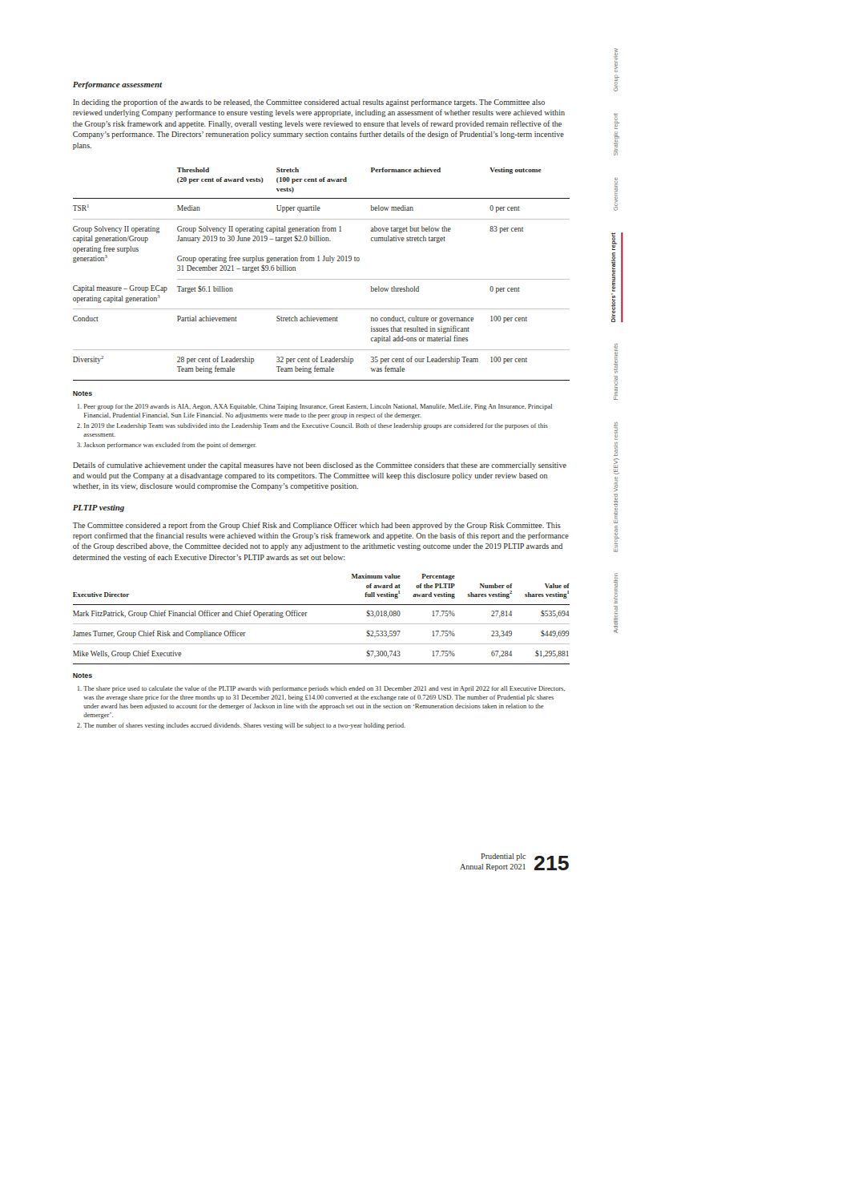Group overview
Strategic report
Governance
Directors’ remuneration report
Financial statements
European Embedded Value (EEV) basis results
Additional information
Performance assessment
In deciding the proportion of the awards to be released, the Committee considered actual results against performance targets. The Committee also reviewed underlying Company performance to ensure vesting levels were appropriate, including an assessment of whether results were achieved within the Group’s risk framework and appetite. Finally, overall vesting levels were reviewed to ensure that levels of reward provided remain reflective of the Company’s performance. The Directors’ remuneration policy summary section contains further details of the design of Prudential’s long-term incentive plans.
| | Threshold (20 per cent of award vests) | Stretch (100 per cent of award vests) | Performance achieved | Vesting outcome |
| --- | --- | --- | --- | --- |
| TSR 1 | Median | Upper quartile | below median | 0 per cent |
| Group Solvency II operating capital generation/Group operating free surplus generation 3 | Group Solvency II operating capital generation from 1 January 2019 to 30 June 2019 – target $2.0 billion. | above target but below the cumulative stretch target | 83 per cent |
| Group operating free surplus generation from 1 July 2019 to 31 December 2021 – target $9.6 billion | | |
| Capital measure – Group ECap operating capital generation 3 | Target $6.1 billion | below threshold | 0 per cent |
| Conduct | Partial achievement | Stretch achievement | no conduct, culture or governance issues that resulted in significant capital add-ons or material fines | 100 per cent |
| Diversity 2 | 28 per cent of Leadership Team being female | 32 per cent of Leadership Team being female | 35 per cent of our Leadership Team was female | 100 per cent |
Notes
Peer group for the 2019 awards is AIA, Aegon, AXA Equitable, China Taiping Insurance, Great Eastern, Lincoln National, Manulife, MetLife, Ping An Insurance, Principal Financial, Prudential Financial, Sun Life Financial. No adjustments were made to the peer group in respect of the demerger.
In 2019 the Leadership Team was subdivided into the Leadership Team and the Executive Council. Both of these leadership groups are considered for the purposes of this assessment.
Jackson performance was excluded from the point of demerger.
Details of cumulative achievement under the capital measures have not been disclosed as the Committee considers that these are commercially sensitive and would put the Company at a disadvantage compared to its competitors. The Committee will keep this disclosure policy under review based on whether, in its view, disclosure would compromise the Company’s competitive position.
PLTIP vesting
The Committee considered a report from the Group Chief Risk and Compliance Officer which had been approved by the Group Risk Committee. This report confirmed that the financial results were achieved within the Group’s risk framework and appetite. On the basis of this report and the performance of the Group described above, the Committee decided not to apply any adjustment to the arithmetic vesting outcome under the 2019 PLTIP awards and determined the vesting of each Executive Director’s PLTIP awards as set out below:
| Executive Director | Maximum value of award at full vesting 1 | Percentage of the PLTIP award vesting | Number of shares vesting 2 | Value of shares vesting 1 |
| --- | --- | --- | --- | --- |
| Mark FitzPatrick, Group Chief Financial Officer and Chief Operating Officer | $3,018,080 | 17.75% | 27,814 | $535,694 |
| James Turner, Group Chief Risk and Compliance Officer | $2,533,597 | 17.75% | 23,349 | $449,699 |
| Mike Wells, Group Chief Executive | $7,300,743 | 17.75% | 67,284 | $1,295,881 |
Notes
The share price used to calculate the value of the PLTIP awards with performance periods which ended on 31 December 2021 and vest in April 2022 for all Executive Directors, was the average share price for the three months up to 31 December 2021, being £14.00 converted at the exchange rate of 0.7269 USD. The number of Prudential plc shares under award has been adjusted to account for the demerger of Jackson in line with the approach set out in the section on ‘Remuneration decisions taken in relation to the demerger’.
The number of shares vesting includes accrued dividends. Shares vesting will be subject to a two-year holding period.
Prudential plc
Annual Report 2021
215